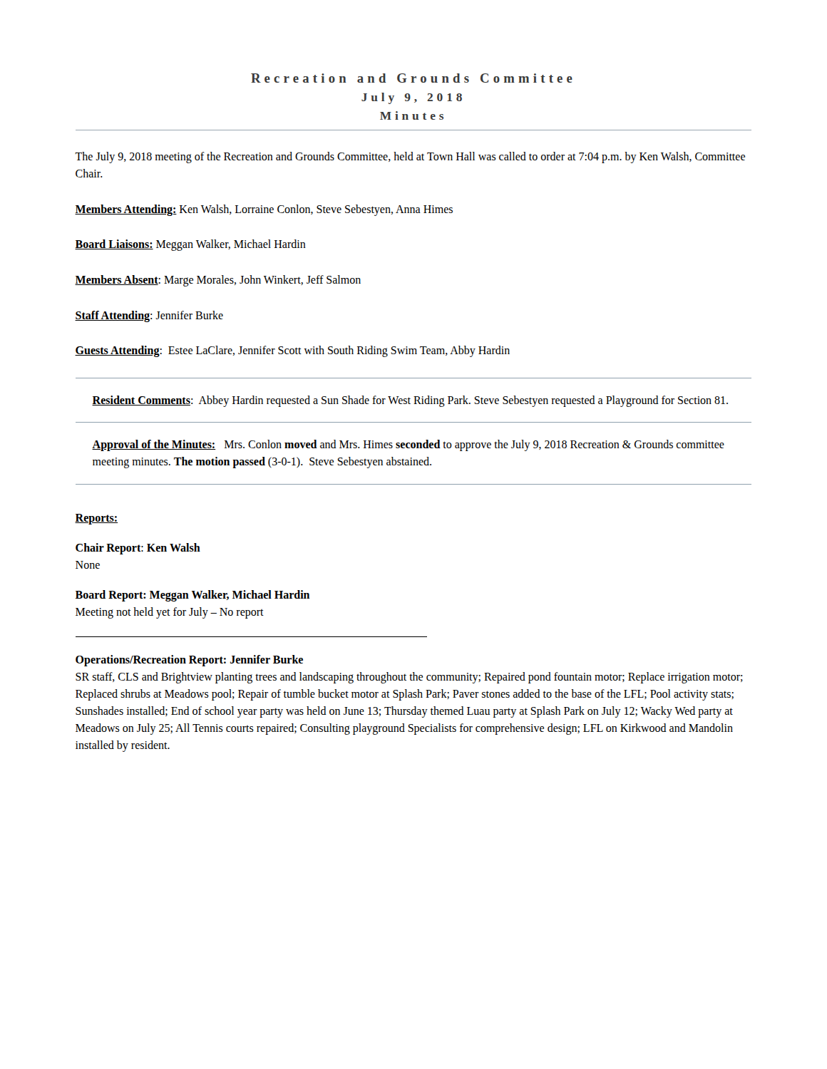Recreation and Grounds Committee
July 9, 2018
Minutes
The July 9, 2018 meeting of the Recreation and Grounds Committee, held at Town Hall was called to order at 7:04 p.m. by Ken Walsh, Committee Chair.
Members Attending: Ken Walsh, Lorraine Conlon, Steve Sebestyen, Anna Himes
Board Liaisons: Meggan Walker, Michael Hardin
Members Absent: Marge Morales, John Winkert, Jeff Salmon
Staff Attending: Jennifer Burke
Guests Attending: Estee LaClare, Jennifer Scott with South Riding Swim Team, Abby Hardin
Resident Comments: Abbey Hardin requested a Sun Shade for West Riding Park. Steve Sebestyen requested a Playground for Section 81.
Approval of the Minutes: Mrs. Conlon moved and Mrs. Himes seconded to approve the July 9, 2018 Recreation & Grounds committee meeting minutes. The motion passed (3-0-1). Steve Sebestyen abstained.
Reports:
Chair Report: Ken Walsh
None
Board Report: Meggan Walker, Michael Hardin
Meeting not held yet for July – No report
Operations/Recreation Report: Jennifer Burke
SR staff, CLS and Brightview planting trees and landscaping throughout the community; Repaired pond fountain motor; Replace irrigation motor; Replaced shrubs at Meadows pool; Repair of tumble bucket motor at Splash Park; Paver stones added to the base of the LFL; Pool activity stats; Sunshades installed; End of school year party was held on June 13; Thursday themed Luau party at Splash Park on July 12; Wacky Wed party at Meadows on July 25; All Tennis courts repaired; Consulting playground Specialists for comprehensive design; LFL on Kirkwood and Mandolin installed by resident.